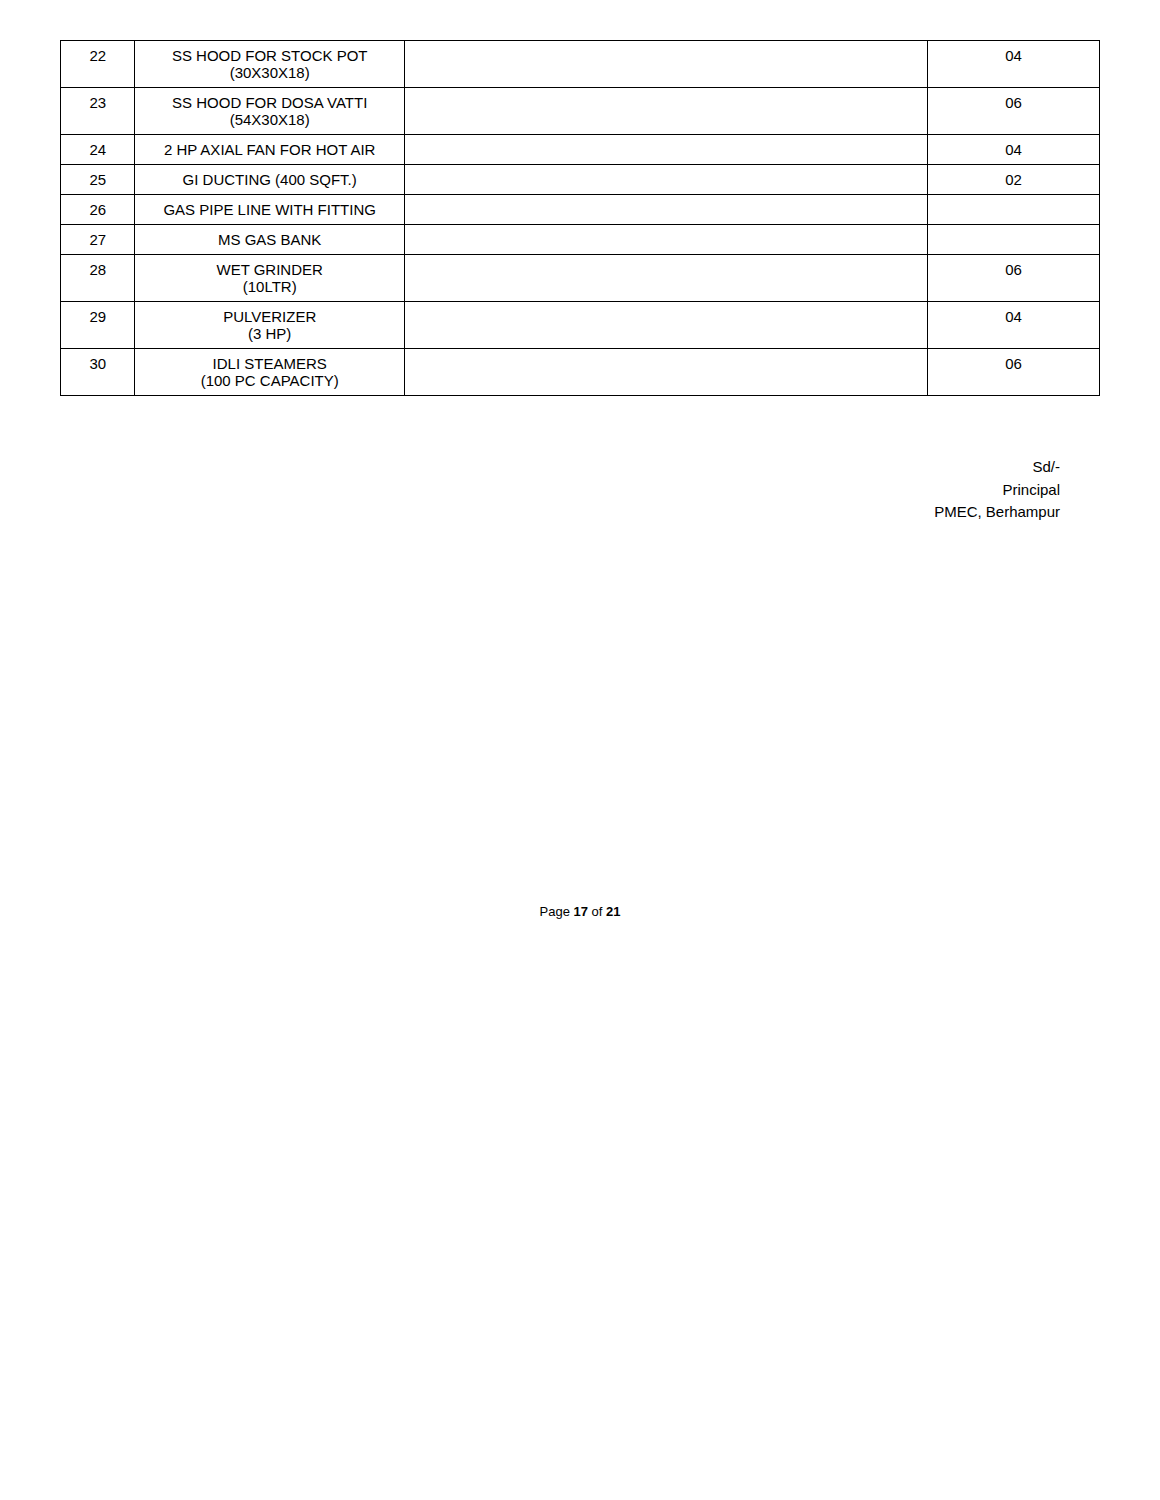| 22 | SS HOOD FOR STOCK POT (30X30X18) | | 04 |
| 23 | SS HOOD FOR DOSA VATTI (54X30X18) | | 06 |
| 24 | 2 HP AXIAL FAN FOR HOT AIR | | 04 |
| 25 | GI DUCTING (400 SQFT.) | | 02 |
| 26 | GAS PIPE LINE WITH FITTING | | |
| 27 | MS GAS BANK | | |
| 28 | WET GRINDER (10LTR) | | 06 |
| 29 | PULVERIZER (3 HP) | | 04 |
| 30 | IDLI STEAMERS (100 PC CAPACITY) | | 06 |
Sd/-
Principal
PMEC, Berhampur
Page 17 of 21